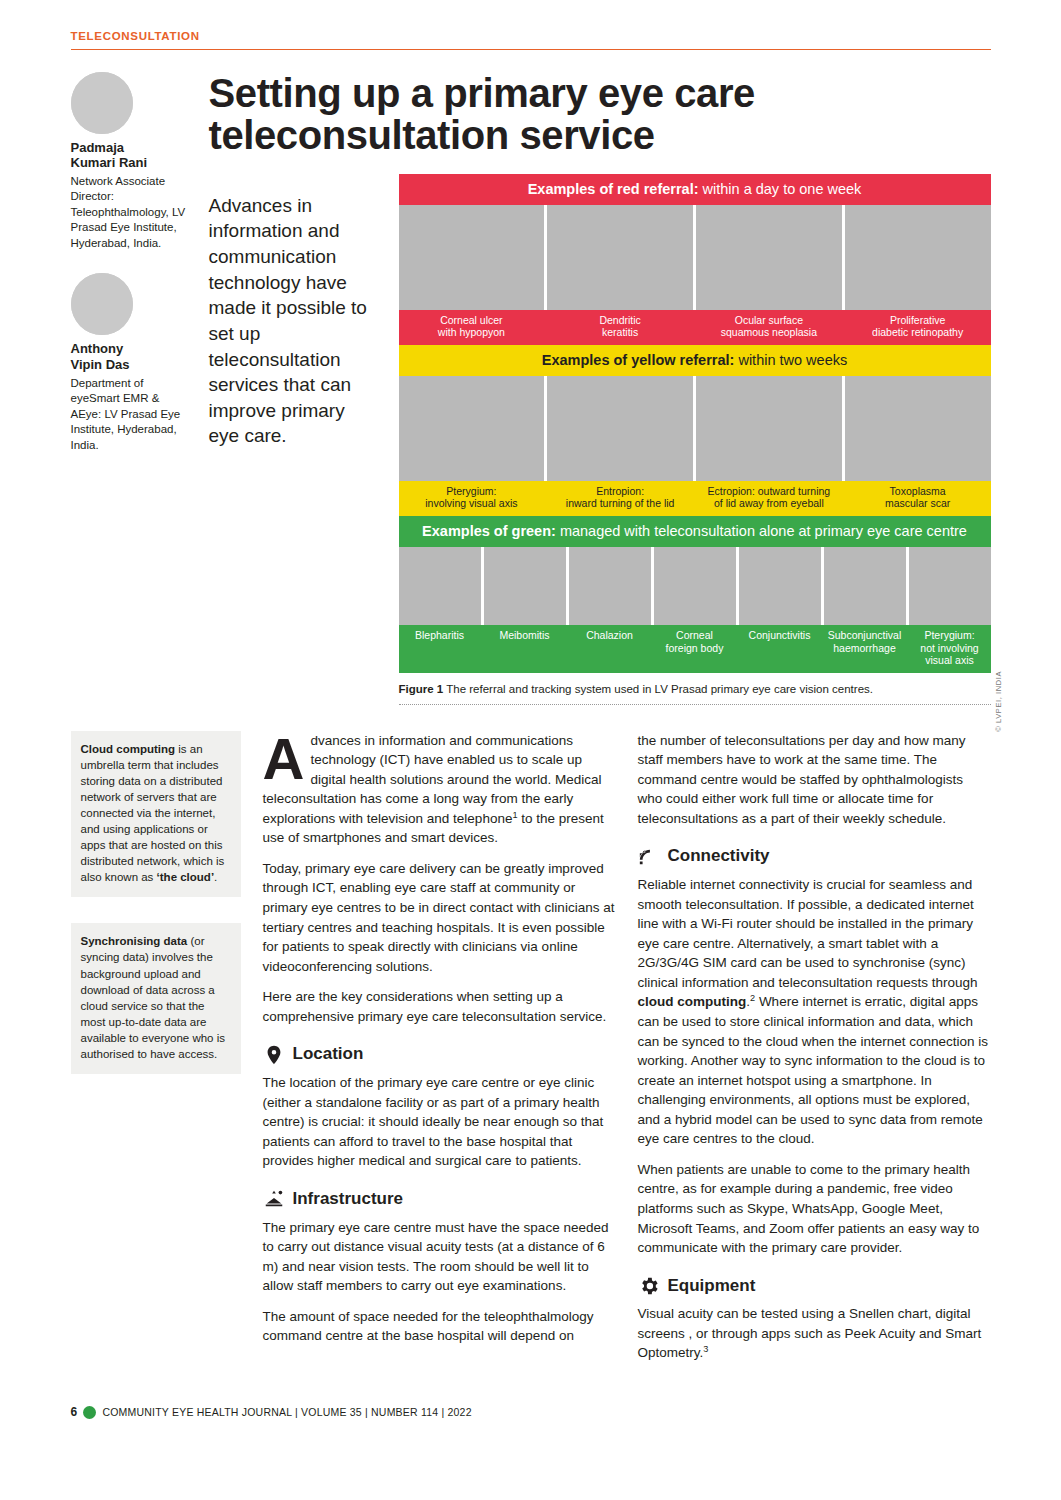Teleconsultation
Padmaja
Kumari Rani
Network Associate Director: Teleophthalmology, LV Prasad Eye Institute, Hyderabad, India.
Anthony
Vipin Das
Department of eyeSmart EMR & AEye: LV Prasad Eye Institute, Hyderabad, India.
Setting up a primary eye care
teleconsultation service
Advances in information and communication technology have made it possible to set up teleconsultation services that can improve primary eye care.
Examples of red referral: within a day to one week
Corneal ulcer
with hypopyon
Dendritic
keratitis
Ocular surface
squamous neoplasia
Proliferative
diabetic retinopathy
Examples of yellow referral: within two weeks
Pterygium:
involving visual axis
Entropion:
inward turning of the lid
Ectropion: outward turning
of lid away from eyeball
Toxoplasma
mascular scar
Examples of green: managed with teleconsultation alone at primary eye care centre
Blepharitis
Meibomitis
Chalazion
Corneal
foreign body
Conjunctivitis
Subconjunctival
haemorrhage
Pterygium:
not involving
visual axis
© LVPEI, INDIA
Figure 1 The referral and tracking system used in LV Prasad primary eye care vision centres.
Cloud computing is an umbrella term that includes storing data on a distributed network of servers that are connected via the internet, and using applications or apps that are hosted on this distributed network, which is also known as ‘the cloud’.
Synchronising data (or syncing data) involves the background upload and download of data across a cloud service so that the most up-to-date data are available to everyone who is authorised to have access.
Advances in information and communications technology (ICT) have enabled us to scale up digital health solutions around the world. Medical teleconsultation has come a long way from the early explorations with television and telephone1 to the present use of smartphones and smart devices.
Today, primary eye care delivery can be greatly improved through ICT, enabling eye care staff at community or primary eye centres to be in direct contact with clinicians at tertiary centres and teaching hospitals. It is even possible for patients to speak directly with clinicians via online videoconferencing solutions.
Here are the key considerations when setting up a comprehensive primary eye care teleconsultation service.
Location
The location of the primary eye care centre or eye clinic (either a standalone facility or as part of a primary health centre) is crucial: it should ideally be near enough so that patients can afford to travel to the base hospital that provides higher medical and surgical care to patients.
Infrastructure
The primary eye care centre must have the space needed to carry out distance visual acuity tests (at a distance of 6 m) and near vision tests. The room should be well lit to allow staff members to carry out eye examinations.
The amount of space needed for the teleophthalmology command centre at the base hospital will depend on
the number of teleconsultations per day and how many staff members have to work at the same time. The command centre would be staffed by ophthalmologists who could either work full time or allocate time for teleconsultations as a part of their weekly schedule.
Connectivity
Reliable internet connectivity is crucial for seamless and smooth teleconsultation. If possible, a dedicated internet line with a Wi-Fi router should be installed in the primary eye care centre. Alternatively, a smart tablet with a 2G/3G/4G SIM card can be used to synchronise (sync) clinical information and teleconsultation requests through cloud computing.2 Where internet is erratic, digital apps can be used to store clinical information and data, which can be synced to the cloud when the internet connection is working. Another way to sync information to the cloud is to create an internet hotspot using a smartphone. In challenging environments, all options must be explored, and a hybrid model can be used to sync data from remote eye care centres to the cloud.
When patients are unable to come to the primary health centre, as for example during a pandemic, free video platforms such as Skype, WhatsApp, Google Meet, Microsoft Teams, and Zoom offer patients an easy way to communicate with the primary care provider.
Equipment
Visual acuity can be tested using a Snellen chart, digital screens , or through apps such as Peek Acuity and Smart Optometry.3
6 COMMUNITY EYE HEALTH JOURNAL | VOLUME 35 | NUMBER 114 | 2022